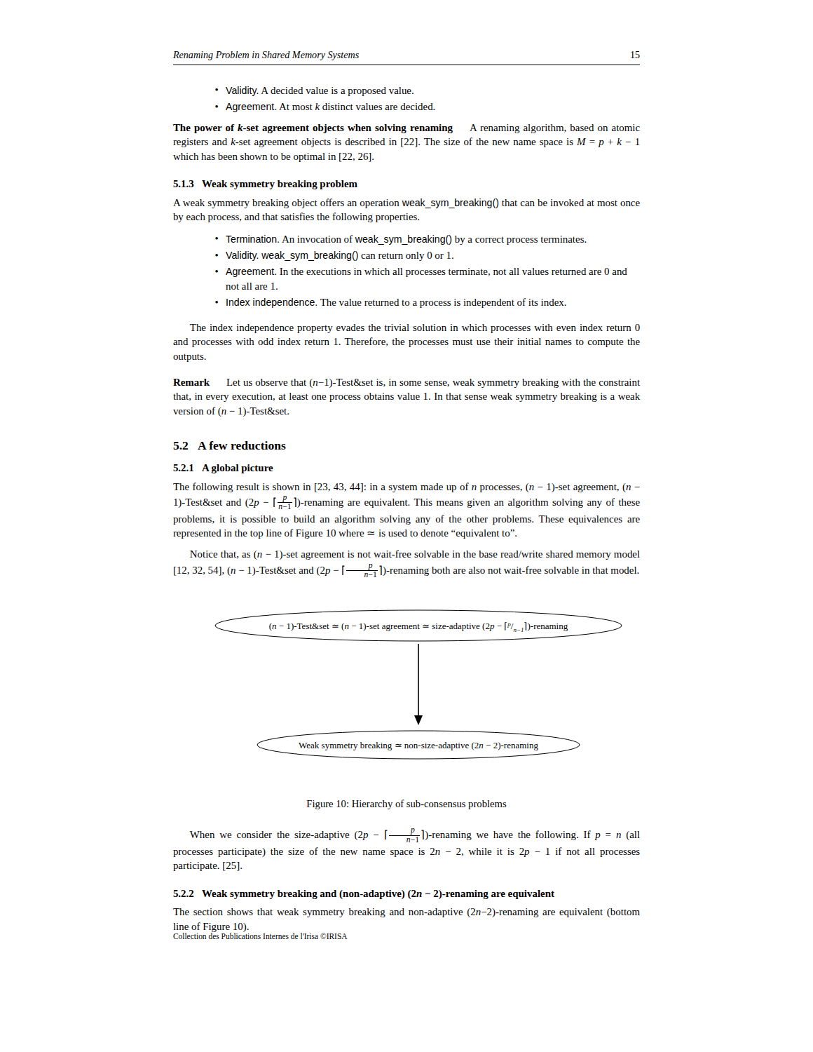Renaming Problem in Shared Memory Systems 15
Validity. A decided value is a proposed value.
Agreement. At most k distinct values are decided.
The power of k-set agreement objects when solving renaming A renaming algorithm, based on atomic registers and k-set agreement objects is described in [22]. The size of the new name space is M = p + k − 1 which has been shown to be optimal in [22, 26].
5.1.3 Weak symmetry breaking problem
A weak symmetry breaking object offers an operation weak_sym_breaking() that can be invoked at most once by each process, and that satisfies the following properties.
Termination. An invocation of weak_sym_breaking() by a correct process terminates.
Validity. weak_sym_breaking() can return only 0 or 1.
Agreement. In the executions in which all processes terminate, not all values returned are 0 and not all are 1.
Index independence. The value returned to a process is independent of its index.
The index independence property evades the trivial solution in which processes with even index return 0 and processes with odd index return 1. Therefore, the processes must use their initial names to compute the outputs.
Remark Let us observe that (n−1)-Test&set is, in some sense, weak symmetry breaking with the constraint that, in every execution, at least one process obtains value 1. In that sense weak symmetry breaking is a weak version of (n − 1)-Test&set.
5.2 A few reductions
5.2.1 A global picture
The following result is shown in [23, 43, 44]: in a system made up of n processes, (n − 1)-set agreement, (n − 1)-Test&set and (2p − ⌈pn−1⌉)-renaming are equivalent. This means given an algorithm solving any of these problems, it is possible to build an algorithm solving any of the other problems. These equivalences are represented in the top line of Figure 10 where ≃ is used to denote “equivalent to”.
Notice that, as (n − 1)-set agreement is not wait-free solvable in the base read/write shared memory model [12, 32, 54], (n − 1)-Test&set and (2p − ⌈pn−1⌉)-renaming both are also not wait-free solvable in that model.
(n − 1)-Test&set ≃ (n − 1)-set agreement ≃ size-adaptive (2p − ⌈p/n−1⌉)-renaming Weak symmetry breaking ≃ non-size-adaptive (2n − 2)-renaming
Figure 10: Hierarchy of sub-consensus problems
When we consider the size-adaptive (2p − ⌈pn−1⌉)-renaming we have the following. If p = n (all processes participate) the size of the new name space is 2n − 2, while it is 2p − 1 if not all processes participate. [25].
5.2.2 Weak symmetry breaking and (non-adaptive) (2n − 2)-renaming are equivalent
The section shows that weak symmetry breaking and non-adaptive (2n−2)-renaming are equivalent (bottom line of Figure 10).
Collection des Publications Internes de l'Irisa ©IRISA